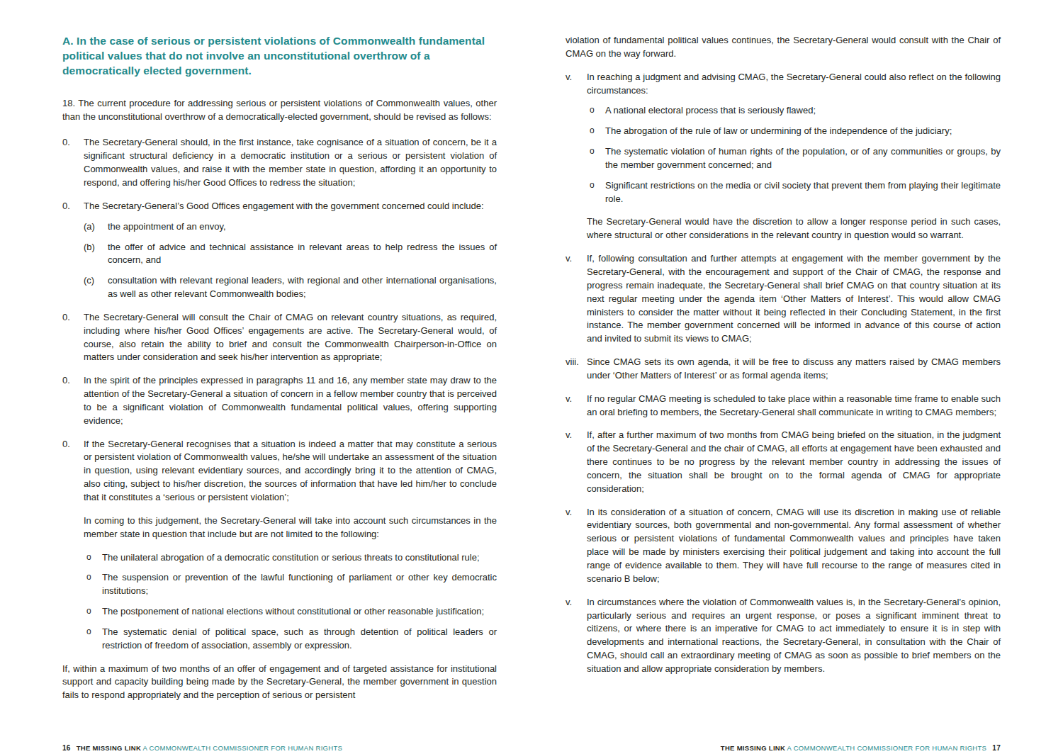A. In the case of serious or persistent violations of Commonwealth fundamental political values that do not involve an unconstitutional overthrow of a democratically elected government.
18. The current procedure for addressing serious or persistent violations of Commonwealth values, other than the unconstitutional overthrow of a democratically-elected government, should be revised as follows:
The Secretary-General should, in the first instance, take cognisance of a situation of concern, be it a significant structural deficiency in a democratic institution or a serious or persistent violation of Commonwealth values, and raise it with the member state in question, affording it an opportunity to respond, and offering his/her Good Offices to redress the situation;
The Secretary-General’s Good Offices engagement with the government concerned could include:
the appointment of an envoy,
the offer of advice and technical assistance in relevant areas to help redress the issues of concern, and
consultation with relevant regional leaders, with regional and other international organisations, as well as other relevant Commonwealth bodies;
The Secretary-General will consult the Chair of CMAG on relevant country situations, as required, including where his/her Good Offices’ engagements are active. The Secretary-General would, of course, also retain the ability to brief and consult the Commonwealth Chairperson-in-Office on matters under consideration and seek his/her intervention as appropriate;
In the spirit of the principles expressed in paragraphs 11 and 16, any member state may draw to the attention of the Secretary-General a situation of concern in a fellow member country that is perceived to be a significant violation of Commonwealth fundamental political values, offering supporting evidence;
If the Secretary-General recognises that a situation is indeed a matter that may constitute a serious or persistent violation of Commonwealth values, he/she will undertake an assessment of the situation in question, using relevant evidentiary sources, and accordingly bring it to the attention of CMAG, also citing, subject to his/her discretion, the sources of information that have led him/her to conclude that it constitutes a ‘serious or persistent violation’;
In coming to this judgement, the Secretary-General will take into account such circumstances in the member state in question that include but are not limited to the following:
The unilateral abrogation of a democratic constitution or serious threats to constitutional rule;
The suspension or prevention of the lawful functioning of parliament or other key democratic institutions;
The postponement of national elections without constitutional or other reasonable justification;
The systematic denial of political space, such as through detention of political leaders or restriction of freedom of association, assembly or expression.
If, within a maximum of two months of an offer of engagement and of targeted assistance for institutional support and capacity building being made by the Secretary-General, the member government in question fails to respond appropriately and the perception of serious or persistent
16 THE MISSING LINK A COMMONWEALTH COMMISSIONER FOR HUMAN RIGHTS
violation of fundamental political values continues, the Secretary-General would consult with the Chair of CMAG on the way forward.
In reaching a judgment and advising CMAG, the Secretary-General could also reflect on the following circumstances:
A national electoral process that is seriously flawed;
The abrogation of the rule of law or undermining of the independence of the judiciary;
The systematic violation of human rights of the population, or of any communities or groups, by the member government concerned; and
Significant restrictions on the media or civil society that prevent them from playing their legitimate role.
The Secretary-General would have the discretion to allow a longer response period in such cases, where structural or other considerations in the relevant country in question would so warrant.
If, following consultation and further attempts at engagement with the member government by the Secretary-General, with the encouragement and support of the Chair of CMAG, the response and progress remain inadequate, the Secretary-General shall brief CMAG on that country situation at its next regular meeting under the agenda item ‘Other Matters of Interest’. This would allow CMAG ministers to consider the matter without it being reflected in their Concluding Statement, in the first instance. The member government concerned will be informed in advance of this course of action and invited to submit its views to CMAG;
Since CMAG sets its own agenda, it will be free to discuss any matters raised by CMAG members under ‘Other Matters of Interest’ or as formal agenda items;
If no regular CMAG meeting is scheduled to take place within a reasonable time frame to enable such an oral briefing to members, the Secretary-General shall communicate in writing to CMAG members;
If, after a further maximum of two months from CMAG being briefed on the situation, in the judgment of the Secretary-General and the chair of CMAG, all efforts at engagement have been exhausted and there continues to be no progress by the relevant member country in addressing the issues of concern, the situation shall be brought on to the formal agenda of CMAG for appropriate consideration;
In its consideration of a situation of concern, CMAG will use its discretion in making use of reliable evidentiary sources, both governmental and non-governmental. Any formal assessment of whether serious or persistent violations of fundamental Commonwealth values and principles have taken place will be made by ministers exercising their political judgement and taking into account the full range of evidence available to them. They will have full recourse to the range of measures cited in scenario B below;
In circumstances where the violation of Commonwealth values is, in the Secretary-General’s opinion, particularly serious and requires an urgent response, or poses a significant imminent threat to citizens, or where there is an imperative for CMAG to act immediately to ensure it is in step with developments and international reactions, the Secretary-General, in consultation with the Chair of CMAG, should call an extraordinary meeting of CMAG as soon as possible to brief members on the situation and allow appropriate consideration by members.
THE MISSING LINK A COMMONWEALTH COMMISSIONER FOR HUMAN RIGHTS 17